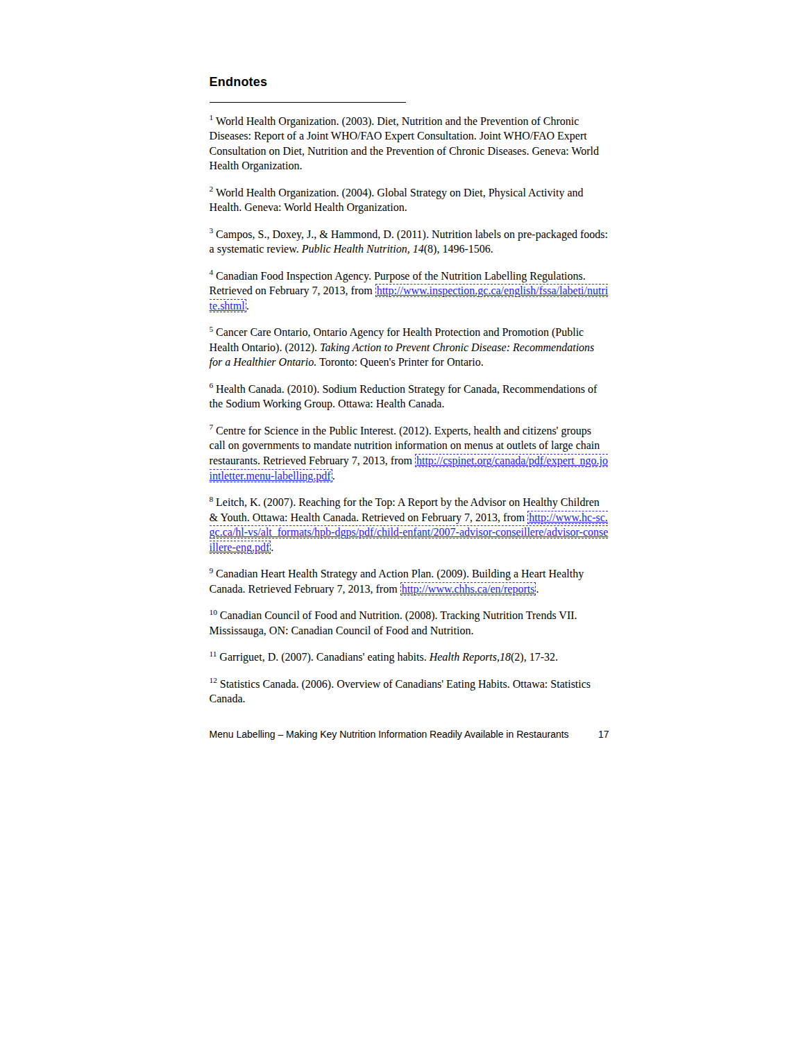Endnotes
World Health Organization. (2003). Diet, Nutrition and the Prevention of Chronic Diseases: Report of a Joint WHO/FAO Expert Consultation. Joint WHO/FAO Expert Consultation on Diet, Nutrition and the Prevention of Chronic Diseases. Geneva: World Health Organization.
World Health Organization. (2004). Global Strategy on Diet, Physical Activity and Health. Geneva: World Health Organization.
Campos, S., Doxey, J., & Hammond, D. (2011). Nutrition labels on pre-packaged foods: a systematic review. Public Health Nutrition, 14(8), 1496-1506.
Canadian Food Inspection Agency. Purpose of the Nutrition Labelling Regulations. Retrieved on February 7, 2013, from http://www.inspection.gc.ca/english/fssa/labeti/nutrite.shtml.
Cancer Care Ontario, Ontario Agency for Health Protection and Promotion (Public Health Ontario). (2012). Taking Action to Prevent Chronic Disease: Recommendations for a Healthier Ontario. Toronto: Queen's Printer for Ontario.
Health Canada. (2010). Sodium Reduction Strategy for Canada, Recommendations of the Sodium Working Group. Ottawa: Health Canada.
Centre for Science in the Public Interest. (2012). Experts, health and citizens' groups call on governments to mandate nutrition information on menus at outlets of large chain restaurants. Retrieved February 7, 2013, from http://cspinet.org/canada/pdf/expert_ngo.jointletter.menu-labelling.pdf.
Leitch, K. (2007). Reaching for the Top: A Report by the Advisor on Healthy Children & Youth. Ottawa: Health Canada. Retrieved on February 7, 2013, from http://www.hc-sc.gc.ca/hl-vs/alt_formats/hpb-dgps/pdf/child-enfant/2007-advisor-conseillere/advisor-conseillere-eng.pdf.
Canadian Heart Health Strategy and Action Plan. (2009). Building a Heart Healthy Canada. Retrieved February 7, 2013, from http://www.chhs.ca/en/reports.
Canadian Council of Food and Nutrition. (2008). Tracking Nutrition Trends VII. Mississauga, ON: Canadian Council of Food and Nutrition.
Garriguet, D. (2007). Canadians' eating habits. Health Reports,18(2), 17-32.
Statistics Canada. (2006). Overview of Canadians' Eating Habits. Ottawa: Statistics Canada.
Menu Labelling – Making Key Nutrition Information Readily Available in Restaurants 17